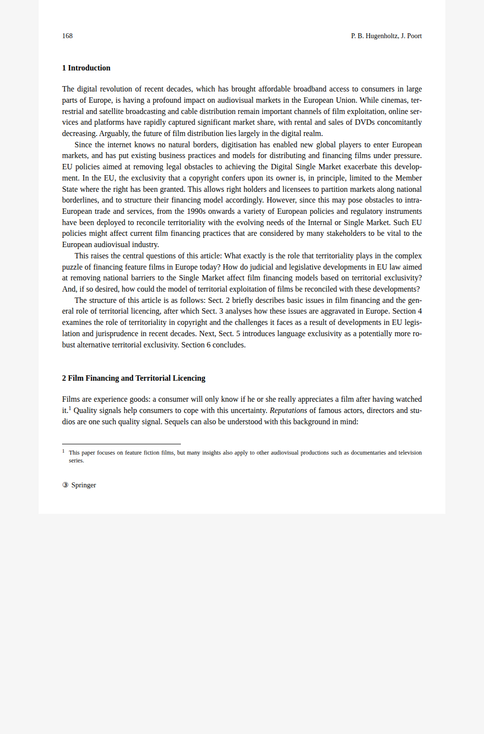168 P. B. Hugenholtz, J. Poort
1 Introduction
The digital revolution of recent decades, which has brought affordable broadband access to consumers in large parts of Europe, is having a profound impact on audiovisual markets in the European Union. While cinemas, terrestrial and satellite broadcasting and cable distribution remain important channels of film exploitation, online services and platforms have rapidly captured significant market share, with rental and sales of DVDs concomitantly decreasing. Arguably, the future of film distribution lies largely in the digital realm.
Since the internet knows no natural borders, digitisation has enabled new global players to enter European markets, and has put existing business practices and models for distributing and financing films under pressure. EU policies aimed at removing legal obstacles to achieving the Digital Single Market exacerbate this development. In the EU, the exclusivity that a copyright confers upon its owner is, in principle, limited to the Member State where the right has been granted. This allows right holders and licensees to partition markets along national borderlines, and to structure their financing model accordingly. However, since this may pose obstacles to intra-European trade and services, from the 1990s onwards a variety of European policies and regulatory instruments have been deployed to reconcile territoriality with the evolving needs of the Internal or Single Market. Such EU policies might affect current film financing practices that are considered by many stakeholders to be vital to the European audiovisual industry.
This raises the central questions of this article: What exactly is the role that territoriality plays in the complex puzzle of financing feature films in Europe today? How do judicial and legislative developments in EU law aimed at removing national barriers to the Single Market affect film financing models based on territorial exclusivity? And, if so desired, how could the model of territorial exploitation of films be reconciled with these developments?
The structure of this article is as follows: Sect. 2 briefly describes basic issues in film financing and the general role of territorial licencing, after which Sect. 3 analyses how these issues are aggravated in Europe. Section 4 examines the role of territoriality in copyright and the challenges it faces as a result of developments in EU legislation and jurisprudence in recent decades. Next, Sect. 5 introduces language exclusivity as a potentially more robust alternative territorial exclusivity. Section 6 concludes.
2 Film Financing and Territorial Licencing
Films are experience goods: a consumer will only know if he or she really appreciates a film after having watched it.1 Quality signals help consumers to cope with this uncertainty. Reputations of famous actors, directors and studios are one such quality signal. Sequels can also be understood with this background in mind:
1 This paper focuses on feature fiction films, but many insights also apply to other audiovisual productions such as documentaries and television series.
③ Springer